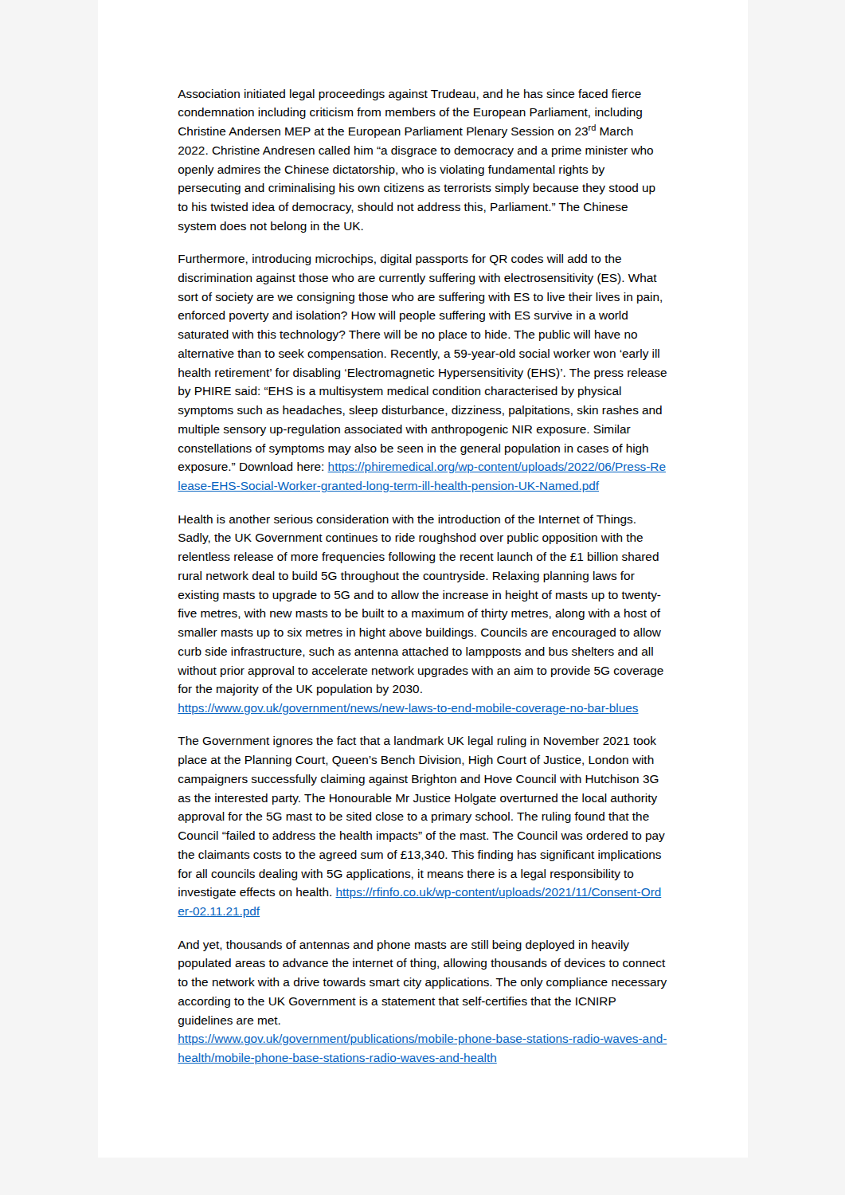Association initiated legal proceedings against Trudeau, and he has since faced fierce condemnation including criticism from members of the European Parliament, including Christine Andersen MEP at the European Parliament Plenary Session on 23rd March 2022. Christine Andresen called him “a disgrace to democracy and a prime minister who openly admires the Chinese dictatorship, who is violating fundamental rights by persecuting and criminalising his own citizens as terrorists simply because they stood up to his twisted idea of democracy, should not address this, Parliament.” The Chinese system does not belong in the UK.
Furthermore, introducing microchips, digital passports for QR codes will add to the discrimination against those who are currently suffering with electrosensitivity (ES). What sort of society are we consigning those who are suffering with ES to live their lives in pain, enforced poverty and isolation? How will people suffering with ES survive in a world saturated with this technology? There will be no place to hide. The public will have no alternative than to seek compensation. Recently, a 59-year-old social worker won ‘early ill health retirement’ for disabling ‘Electromagnetic Hypersensitivity (EHS)’. The press release by PHIRE said: “EHS is a multisystem medical condition characterised by physical symptoms such as headaches, sleep disturbance, dizziness, palpitations, skin rashes and multiple sensory up-regulation associated with anthropogenic NIR exposure. Similar constellations of symptoms may also be seen in the general population in cases of high exposure.” Download here: https://phiremedical.org/wp-content/uploads/2022/06/Press-Release-EHS-Social-Worker-granted-long-term-ill-health-pension-UK-Named.pdf
Health is another serious consideration with the introduction of the Internet of Things. Sadly, the UK Government continues to ride roughshod over public opposition with the relentless release of more frequencies following the recent launch of the £1 billion shared rural network deal to build 5G throughout the countryside. Relaxing planning laws for existing masts to upgrade to 5G and to allow the increase in height of masts up to twenty-five metres, with new masts to be built to a maximum of thirty metres, along with a host of smaller masts up to six metres in hight above buildings. Councils are encouraged to allow curb side infrastructure, such as antenna attached to lampposts and bus shelters and all without prior approval to accelerate network upgrades with an aim to provide 5G coverage for the majority of the UK population by 2030.
https://www.gov.uk/government/news/new-laws-to-end-mobile-coverage-no-bar-blues
The Government ignores the fact that a landmark UK legal ruling in November 2021 took place at the Planning Court, Queen’s Bench Division, High Court of Justice, London with campaigners successfully claiming against Brighton and Hove Council with Hutchison 3G as the interested party. The Honourable Mr Justice Holgate overturned the local authority approval for the 5G mast to be sited close to a primary school. The ruling found that the Council “failed to address the health impacts” of the mast. The Council was ordered to pay the claimants costs to the agreed sum of £13,340. This finding has significant implications for all councils dealing with 5G applications, it means there is a legal responsibility to investigate effects on health. https://rfinfo.co.uk/wp-content/uploads/2021/11/Consent-Order-02.11.21.pdf
And yet, thousands of antennas and phone masts are still being deployed in heavily populated areas to advance the internet of thing, allowing thousands of devices to connect to the network with a drive towards smart city applications. The only compliance necessary according to the UK Government is a statement that self-certifies that the ICNIRP guidelines are met.
https://www.gov.uk/government/publications/mobile-phone-base-stations-radio-waves-and-health/mobile-phone-base-stations-radio-waves-and-health